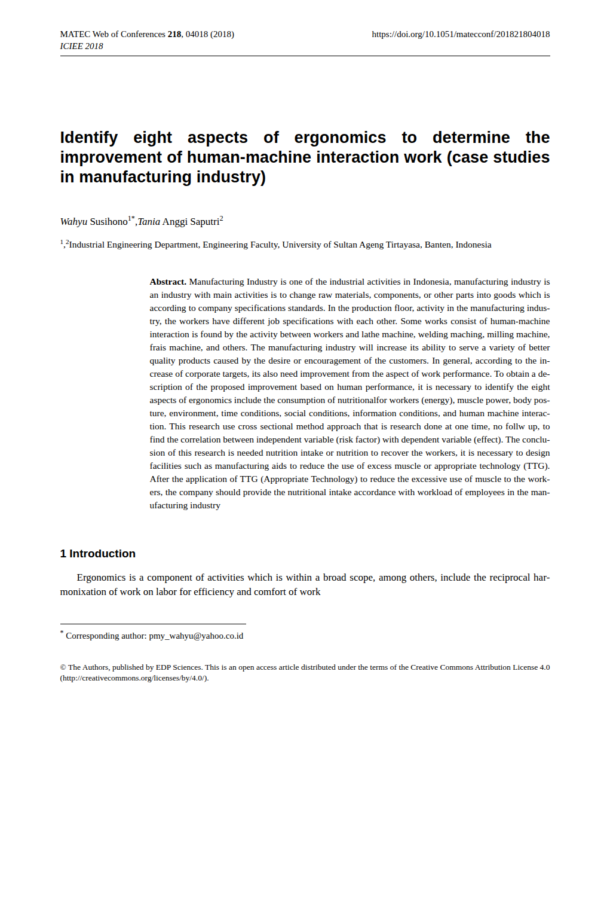MATEC Web of Conferences 218, 04018 (2018)
ICIEE 2018
https://doi.org/10.1051/matecconf/201821804018
Identify eight aspects of ergonomics to determine the improvement of human-machine interaction work (case studies in manufacturing industry)
Wahyu Susihono1*,Tania Anggi Saputri2
1,2Industrial Engineering Department, Engineering Faculty, University of Sultan Ageng Tirtayasa, Banten, Indonesia
Abstract. Manufacturing Industry is one of the industrial activities in Indonesia, manufacturing industry is an industry with main activities is to change raw materials, components, or other parts into goods which is according to company specifications standards. In the production floor, activity in the manufacturing industry, the workers have different job specifications with each other. Some works consist of human-machine interaction is found by the activity between workers and lathe machine, welding maching, milling machine, frais machine, and others. The manufacturing industry will increase its ability to serve a variety of better quality products caused by the desire or encouragement of the customers. In general, according to the increase of corporate targets, its also need improvement from the aspect of work performance. To obtain a description of the proposed improvement based on human performance, it is necessary to identify the eight aspects of ergonomics include the consumption of nutritionalfor workers (energy), muscle power, body posture, environment, time conditions, social conditions, information conditions, and human machine interaction. This research use cross sectional method approach that is research done at one time, no follw up, to find the correlation between independent variable (risk factor) with dependent variable (effect). The conclusion of this research is needed nutrition intake or nutrition to recover the workers, it is necessary to design facilities such as manufacturing aids to reduce the use of excess muscle or appropriate technology (TTG). After the application of TTG (Appropriate Technology) to reduce the excessive use of muscle to the workers, the company should provide the nutritional intake accordance with workload of employees in the manufacturing industry
1 Introduction
Ergonomics is a component of activities which is within a broad scope, among others, include the reciprocal harmonixation of work on labor for efficiency and comfort of work
* Corresponding author: pmy_wahyu@yahoo.co.id
© The Authors, published by EDP Sciences. This is an open access article distributed under the terms of the Creative Commons Attribution License 4.0 (http://creativecommons.org/licenses/by/4.0/).